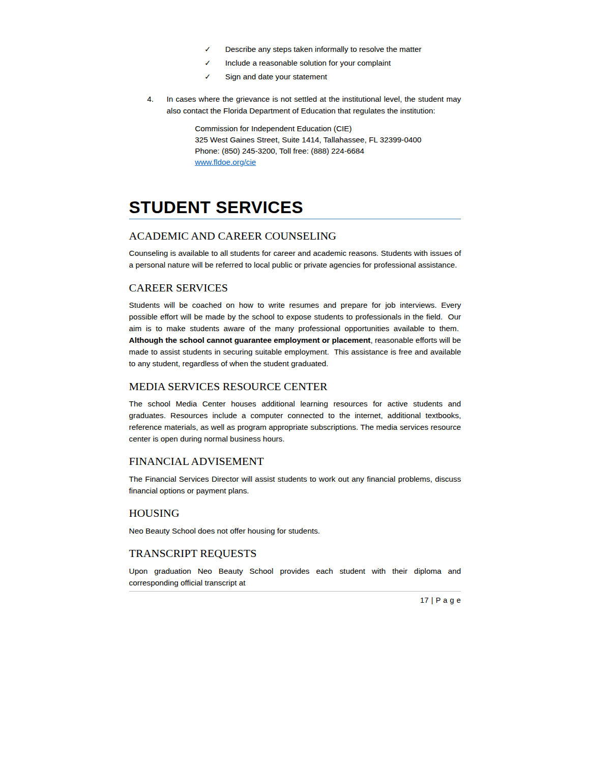Describe any steps taken informally to resolve the matter
Include a reasonable solution for your complaint
Sign and date your statement
In cases where the grievance is not settled at the institutional level, the student may also contact the Florida Department of Education that regulates the institution:
Commission for Independent Education (CIE)
325 West Gaines Street, Suite 1414, Tallahassee, FL 32399-0400
Phone: (850) 245-3200, Toll free: (888) 224-6684
www.fldoe.org/cie
STUDENT SERVICES
ACADEMIC AND CAREER COUNSELING
Counseling is available to all students for career and academic reasons. Students with issues of a personal nature will be referred to local public or private agencies for professional assistance.
CAREER SERVICES
Students will be coached on how to write resumes and prepare for job interviews. Every possible effort will be made by the school to expose students to professionals in the field. Our aim is to make students aware of the many professional opportunities available to them. Although the school cannot guarantee employment or placement, reasonable efforts will be made to assist students in securing suitable employment. This assistance is free and available to any student, regardless of when the student graduated.
MEDIA SERVICES RESOURCE CENTER
The school Media Center houses additional learning resources for active students and graduates. Resources include a computer connected to the internet, additional textbooks, reference materials, as well as program appropriate subscriptions. The media services resource center is open during normal business hours.
FINANCIAL ADVISEMENT
The Financial Services Director will assist students to work out any financial problems, discuss financial options or payment plans.
HOUSING
Neo Beauty School does not offer housing for students.
TRANSCRIPT REQUESTS
Upon graduation Neo Beauty School provides each student with their diploma and corresponding official transcript at
17 | P a g e